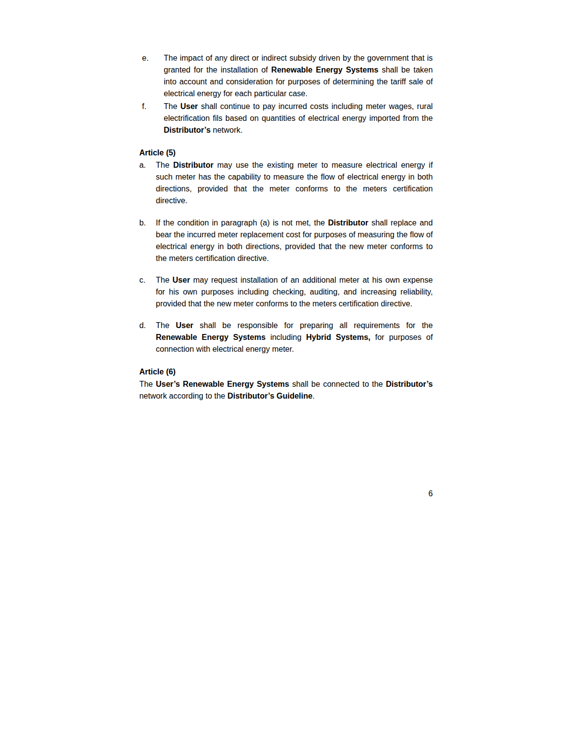e. The impact of any direct or indirect subsidy driven by the government that is granted for the installation of Renewable Energy Systems shall be taken into account and consideration for purposes of determining the tariff sale of electrical energy for each particular case.
f. The User shall continue to pay incurred costs including meter wages, rural electrification fils based on quantities of electrical energy imported from the Distributor’s network.
Article (5)
a. The Distributor may use the existing meter to measure electrical energy if such meter has the capability to measure the flow of electrical energy in both directions, provided that the meter conforms to the meters certification directive.
b. If the condition in paragraph (a) is not met, the Distributor shall replace and bear the incurred meter replacement cost for purposes of measuring the flow of electrical energy in both directions, provided that the new meter conforms to the meters certification directive.
c. The User may request installation of an additional meter at his own expense for his own purposes including checking, auditing, and increasing reliability, provided that the new meter conforms to the meters certification directive.
d. The User shall be responsible for preparing all requirements for the Renewable Energy Systems including Hybrid Systems, for purposes of connection with electrical energy meter.
Article (6)
The User’s Renewable Energy Systems shall be connected to the Distributor’s network according to the Distributor’s Guideline.
6